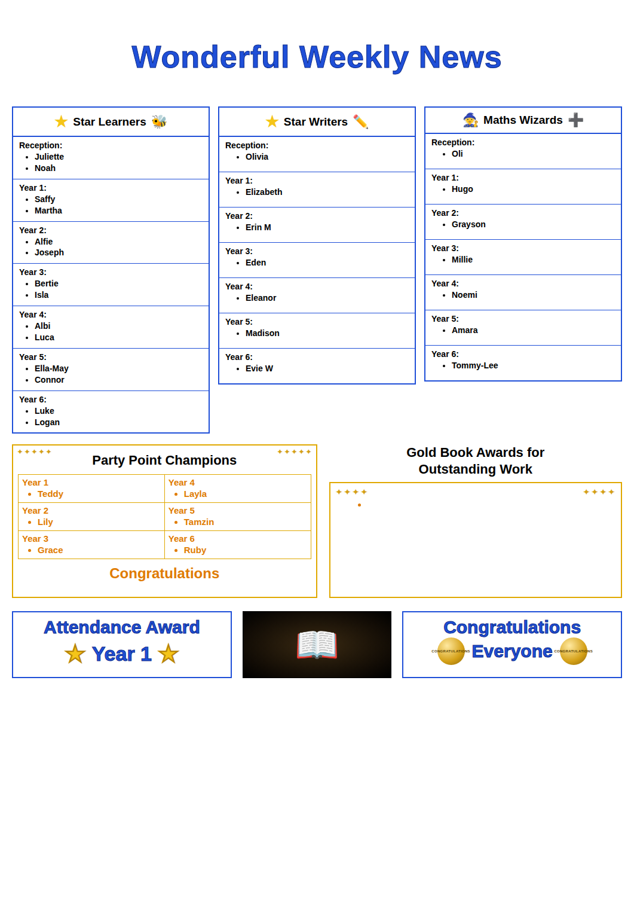Wonderful Weekly News
★ Star Learners 🐝
Reception:
Juliette
Noah
Year 1:
Saffy
Martha
Year 2:
Alfie
Joseph
Year 3:
Bertie
Isla
Year 4:
Albi
Luca
Year 5:
Ella-May
Connor
Year 6:
Luke
Logan
★ Star Writers ✏️
Reception:
Olivia
Year 1:
Elizabeth
Year 2:
Erin M
Year 3:
Eden
Year 4:
Eleanor
Year 5:
Madison
Year 6:
Evie W
🧙 Maths Wizards ➕
Reception:
Oli
Year 1:
Hugo
Year 2:
Grayson
Year 3:
Millie
Year 4:
Noemi
Year 5:
Amara
Year 6:
Tommy-Lee
✦✦✦✦✦ ✦✦✦✦✦
Party Point Champions
| Year 1 Teddy | Year 4 Layla |
| Year 2 Lily | Year 5 Tamzin |
| Year 3 Grace | Year 6 Ruby |
Congratulations
Gold Book Awards for
Outstanding Work
✦✦✦✦ ✦✦✦✦
Attendance Award
★ Year 1 ★
📖
Congratulations
CONGRATULATIONS Everyone CONGRATULATIONS